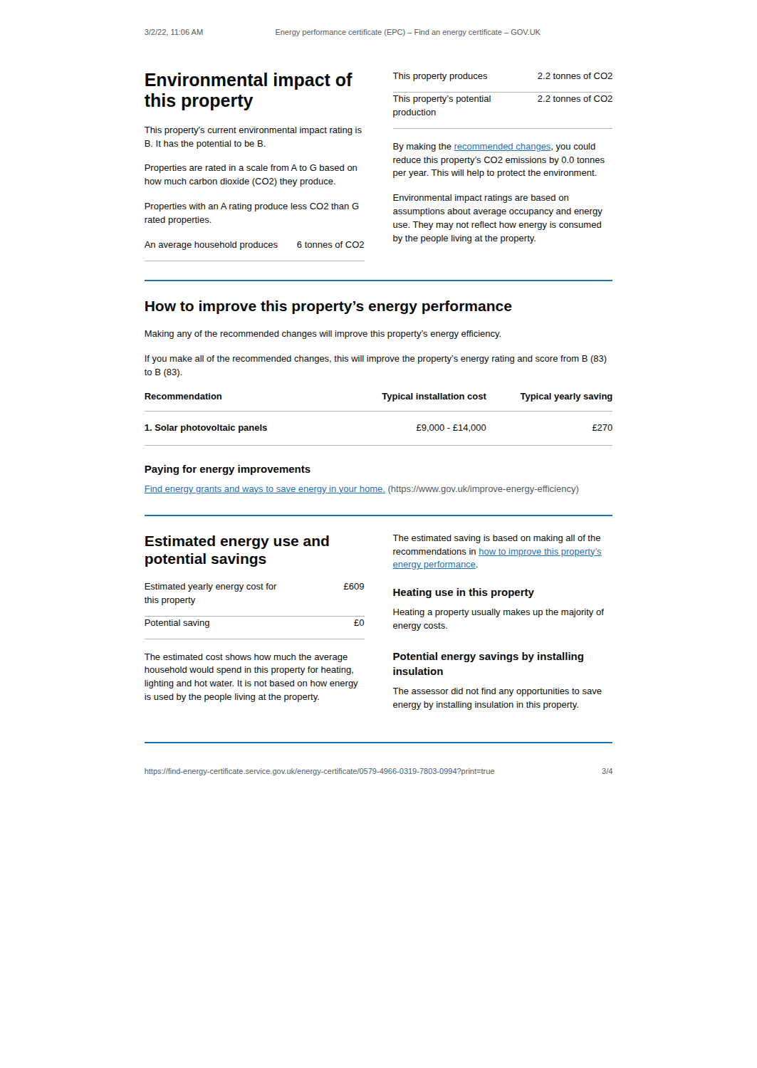3/2/22, 11:06 AM
Energy performance certificate (EPC) – Find an energy certificate – GOV.UK
Environmental impact of this property
This property's current environmental impact rating is B. It has the potential to be B.
Properties are rated in a scale from A to G based on how much carbon dioxide (CO2) they produce.
Properties with an A rating produce less CO2 than G rated properties.
An average household produces
6 tonnes of CO2
This property produces
2.2 tonnes of CO2
This property’s potential production
2.2 tonnes of CO2
By making the recommended changes, you could reduce this property’s CO2 emissions by 0.0 tonnes per year. This will help to protect the environment.
Environmental impact ratings are based on assumptions about average occupancy and energy use. They may not reflect how energy is consumed by the people living at the property.
How to improve this property’s energy performance
Making any of the recommended changes will improve this property’s energy efficiency.
If you make all of the recommended changes, this will improve the property’s energy rating and score from B (83) to B (83).
| Recommendation | Typical installation cost | Typical yearly saving |
| --- | --- | --- |
| 1. Solar photovoltaic panels | £9,000 - £14,000 | £270 |
Paying for energy improvements
Find energy grants and ways to save energy in your home. (https://www.gov.uk/improve-energy-efficiency)
Estimated energy use and potential savings
Estimated yearly energy cost for this property
£609
Potential saving
£0
The estimated cost shows how much the average household would spend in this property for heating, lighting and hot water. It is not based on how energy is used by the people living at the property.
The estimated saving is based on making all of the recommendations in how to improve this property’s energy performance.
Heating use in this property
Heating a property usually makes up the majority of energy costs.
Potential energy savings by installing insulation
The assessor did not find any opportunities to save energy by installing insulation in this property.
https://find-energy-certificate.service.gov.uk/energy-certificate/0579-4966-0319-7803-0994?print=true
3/4